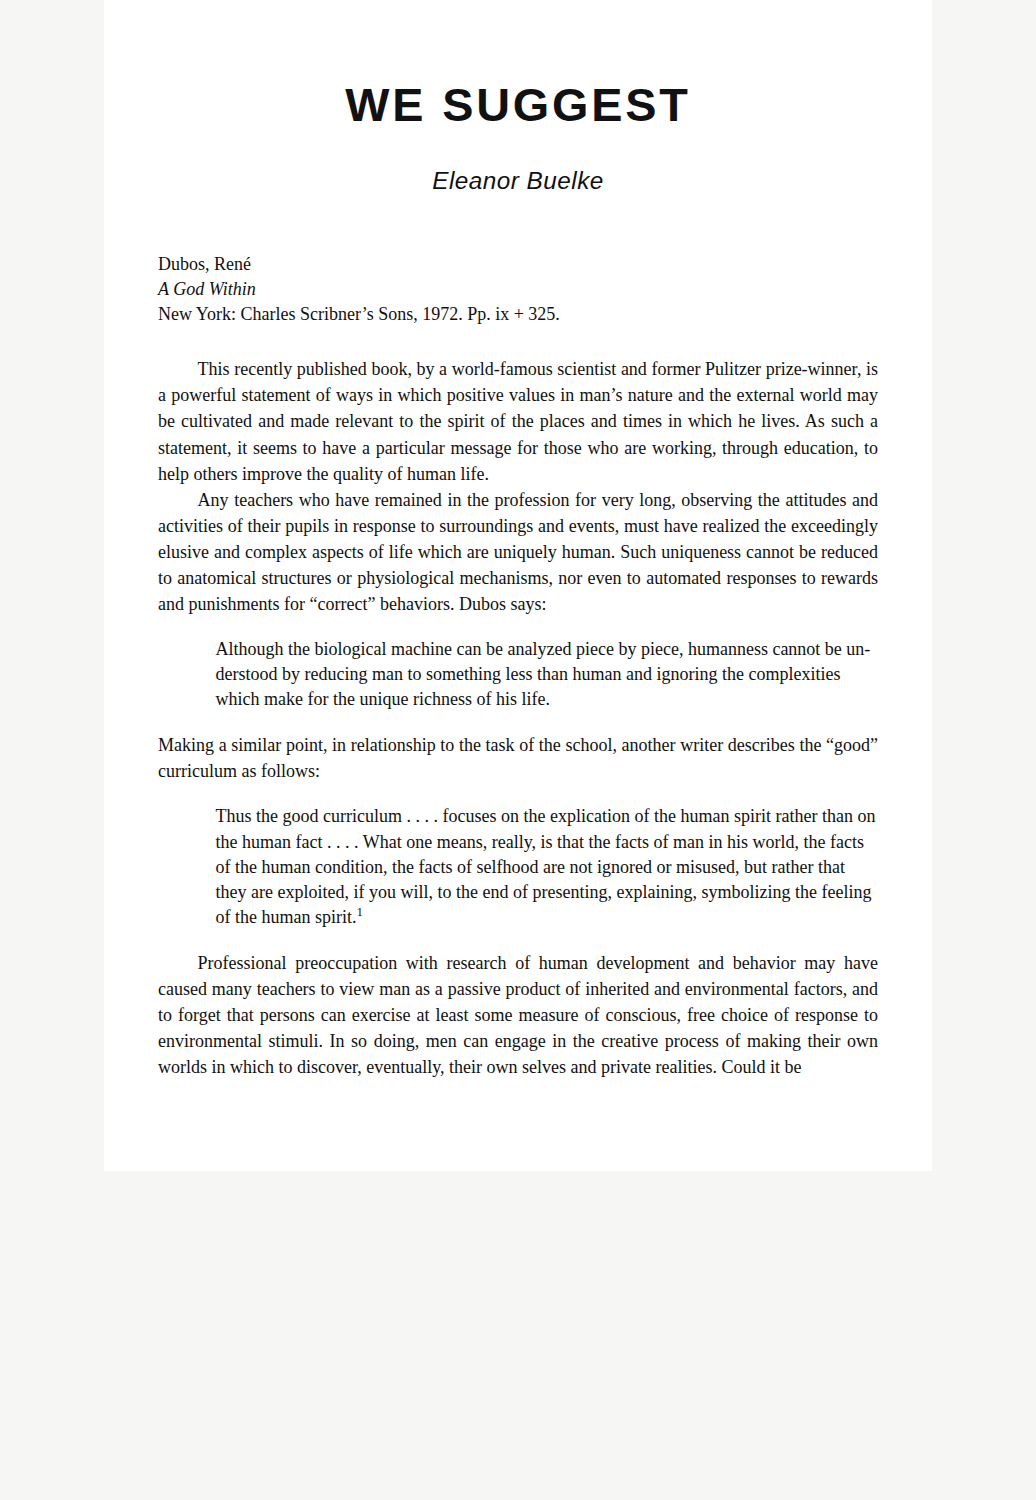We Suggest
Eleanor Buelke
Dubos, René
A God Within
New York: Charles Scribner’s Sons, 1972. Pp. ix + 325.
This recently published book, by a world-famous scientist and former Pulitzer prize-winner, is a powerful statement of ways in which positive values in man’s nature and the external world may be cultivated and made relevant to the spirit of the places and times in which he lives. As such a statement, it seems to have a particular message for those who are working, through education, to help others improve the quality of human life.
Any teachers who have remained in the profession for very long, observing the attitudes and activities of their pupils in response to surroundings and events, must have realized the exceedingly elusive and complex aspects of life which are uniquely human. Such uniqueness cannot be reduced to anatomical structures or physiological mechanisms, nor even to automated responses to rewards and punishments for “correct” behaviors. Dubos says:
Although the biological machine can be analyzed piece by piece, humanness cannot be understood by reducing man to something less than human and ignoring the complexities which make for the unique richness of his life.
Making a similar point, in relationship to the task of the school, another writer describes the “good” curriculum as follows:
Thus the good curriculum . . . . focuses on the explication of the human spirit rather than on the human fact . . . . What one means, really, is that the facts of man in his world, the facts of the human condition, the facts of selfhood are not ignored or misused, but rather that they are exploited, if you will, to the end of presenting, explaining, symbolizing the feeling of the human spirit.1
Professional preoccupation with research of human development and behavior may have caused many teachers to view man as a passive product of inherited and environmental factors, and to forget that persons can exercise at least some measure of conscious, free choice of response to environmental stimuli. In so doing, men can engage in the creative process of making their own worlds in which to discover, eventually, their own selves and private realities. Could it be